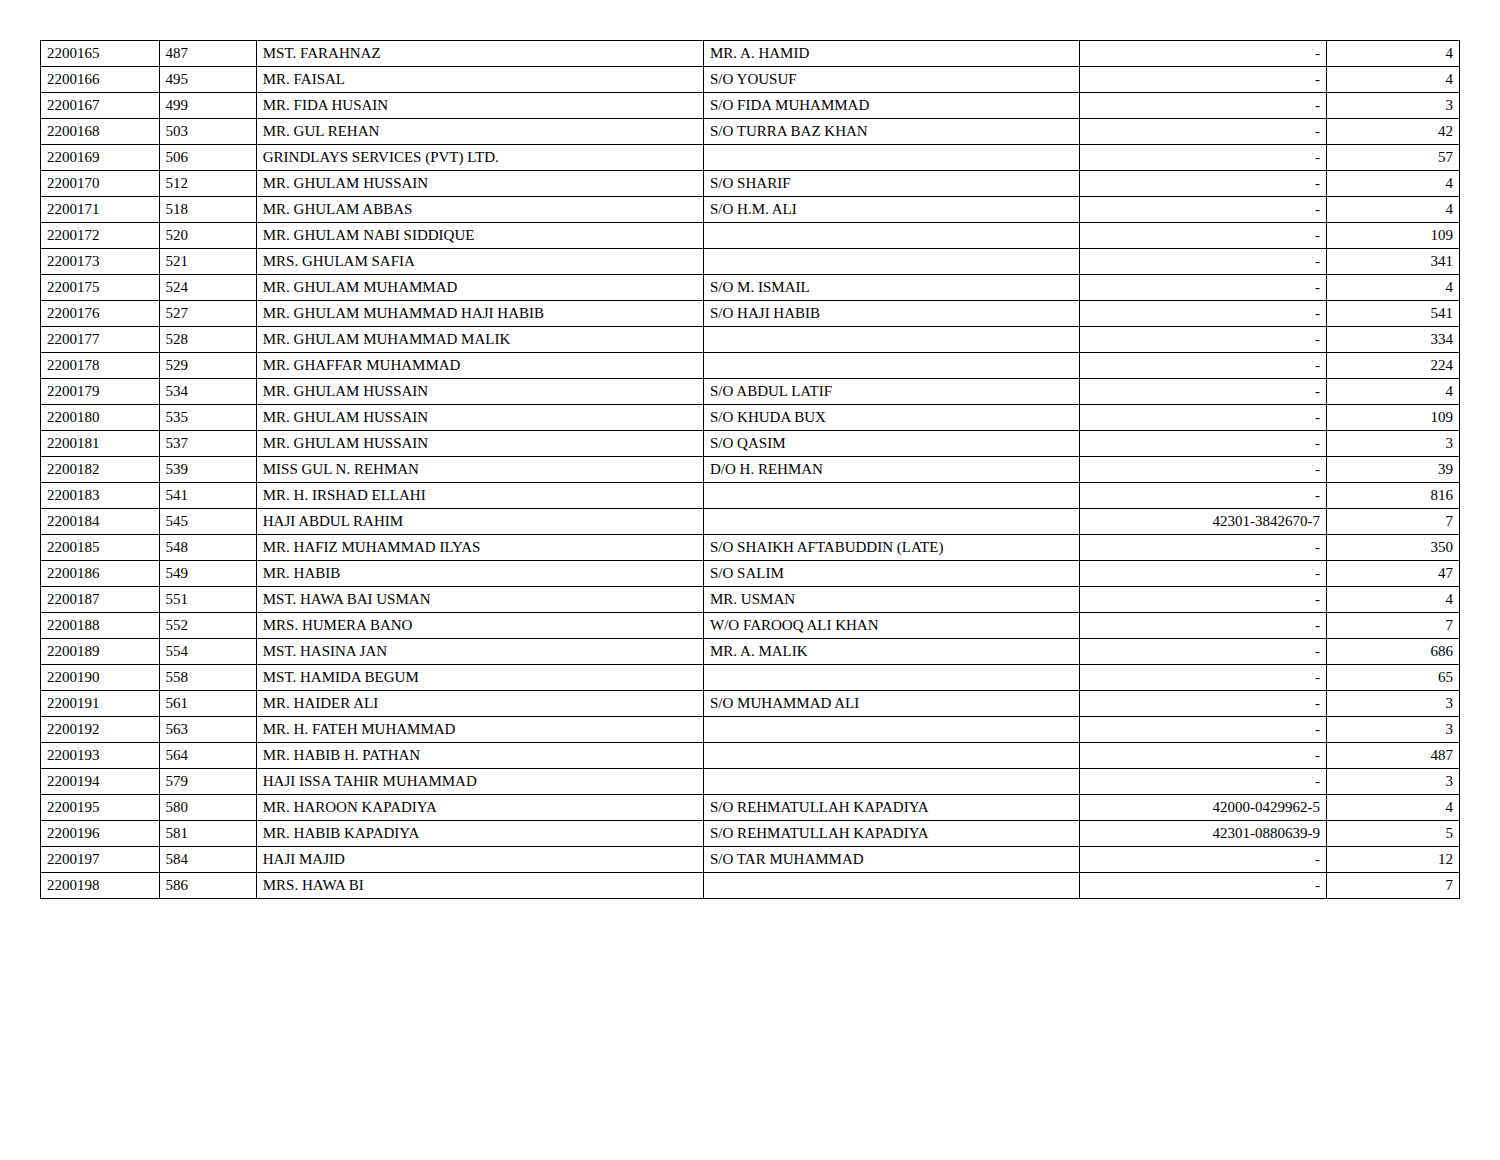| 2200165 | 487 | MST. FARAHNAZ | MR. A. HAMID | - | 4 |
| 2200166 | 495 | MR. FAISAL | S/O YOUSUF | - | 4 |
| 2200167 | 499 | MR. FIDA HUSAIN | S/O FIDA MUHAMMAD | - | 3 |
| 2200168 | 503 | MR. GUL REHAN | S/O TURRA BAZ KHAN | - | 42 |
| 2200169 | 506 | GRINDLAYS SERVICES (PVT) LTD. | | - | 57 |
| 2200170 | 512 | MR. GHULAM HUSSAIN | S/O SHARIF | - | 4 |
| 2200171 | 518 | MR. GHULAM ABBAS | S/O H.M. ALI | - | 4 |
| 2200172 | 520 | MR. GHULAM NABI SIDDIQUE | | - | 109 |
| 2200173 | 521 | MRS. GHULAM SAFIA | | - | 341 |
| 2200175 | 524 | MR. GHULAM MUHAMMAD | S/O M. ISMAIL | - | 4 |
| 2200176 | 527 | MR. GHULAM MUHAMMAD HAJI HABIB | S/O HAJI HABIB | - | 541 |
| 2200177 | 528 | MR. GHULAM MUHAMMAD MALIK | | - | 334 |
| 2200178 | 529 | MR. GHAFFAR MUHAMMAD | | - | 224 |
| 2200179 | 534 | MR. GHULAM HUSSAIN | S/O ABDUL LATIF | - | 4 |
| 2200180 | 535 | MR. GHULAM HUSSAIN | S/O KHUDA BUX | - | 109 |
| 2200181 | 537 | MR. GHULAM HUSSAIN | S/O QASIM | - | 3 |
| 2200182 | 539 | MISS GUL N. REHMAN | D/O H. REHMAN | - | 39 |
| 2200183 | 541 | MR. H. IRSHAD ELLAHI | | - | 816 |
| 2200184 | 545 | HAJI ABDUL RAHIM | | 42301-3842670-7 | 7 |
| 2200185 | 548 | MR. HAFIZ MUHAMMAD ILYAS | S/O SHAIKH AFTABUDDIN (LATE) | - | 350 |
| 2200186 | 549 | MR. HABIB | S/O SALIM | - | 47 |
| 2200187 | 551 | MST. HAWA BAI USMAN | MR. USMAN | - | 4 |
| 2200188 | 552 | MRS. HUMERA BANO | W/O FAROOQ ALI KHAN | - | 7 |
| 2200189 | 554 | MST. HASINA JAN | MR. A. MALIK | - | 686 |
| 2200190 | 558 | MST. HAMIDA BEGUM | | - | 65 |
| 2200191 | 561 | MR. HAIDER ALI | S/O MUHAMMAD ALI | - | 3 |
| 2200192 | 563 | MR. H. FATEH MUHAMMAD | | - | 3 |
| 2200193 | 564 | MR. HABIB H. PATHAN | | - | 487 |
| 2200194 | 579 | HAJI ISSA TAHIR MUHAMMAD | | - | 3 |
| 2200195 | 580 | MR. HAROON KAPADIYA | S/O REHMATULLAH KAPADIYA | 42000-0429962-5 | 4 |
| 2200196 | 581 | MR. HABIB KAPADIYA | S/O REHMATULLAH KAPADIYA | 42301-0880639-9 | 5 |
| 2200197 | 584 | HAJI MAJID | S/O TAR MUHAMMAD | - | 12 |
| 2200198 | 586 | MRS. HAWA BI | | - | 7 |